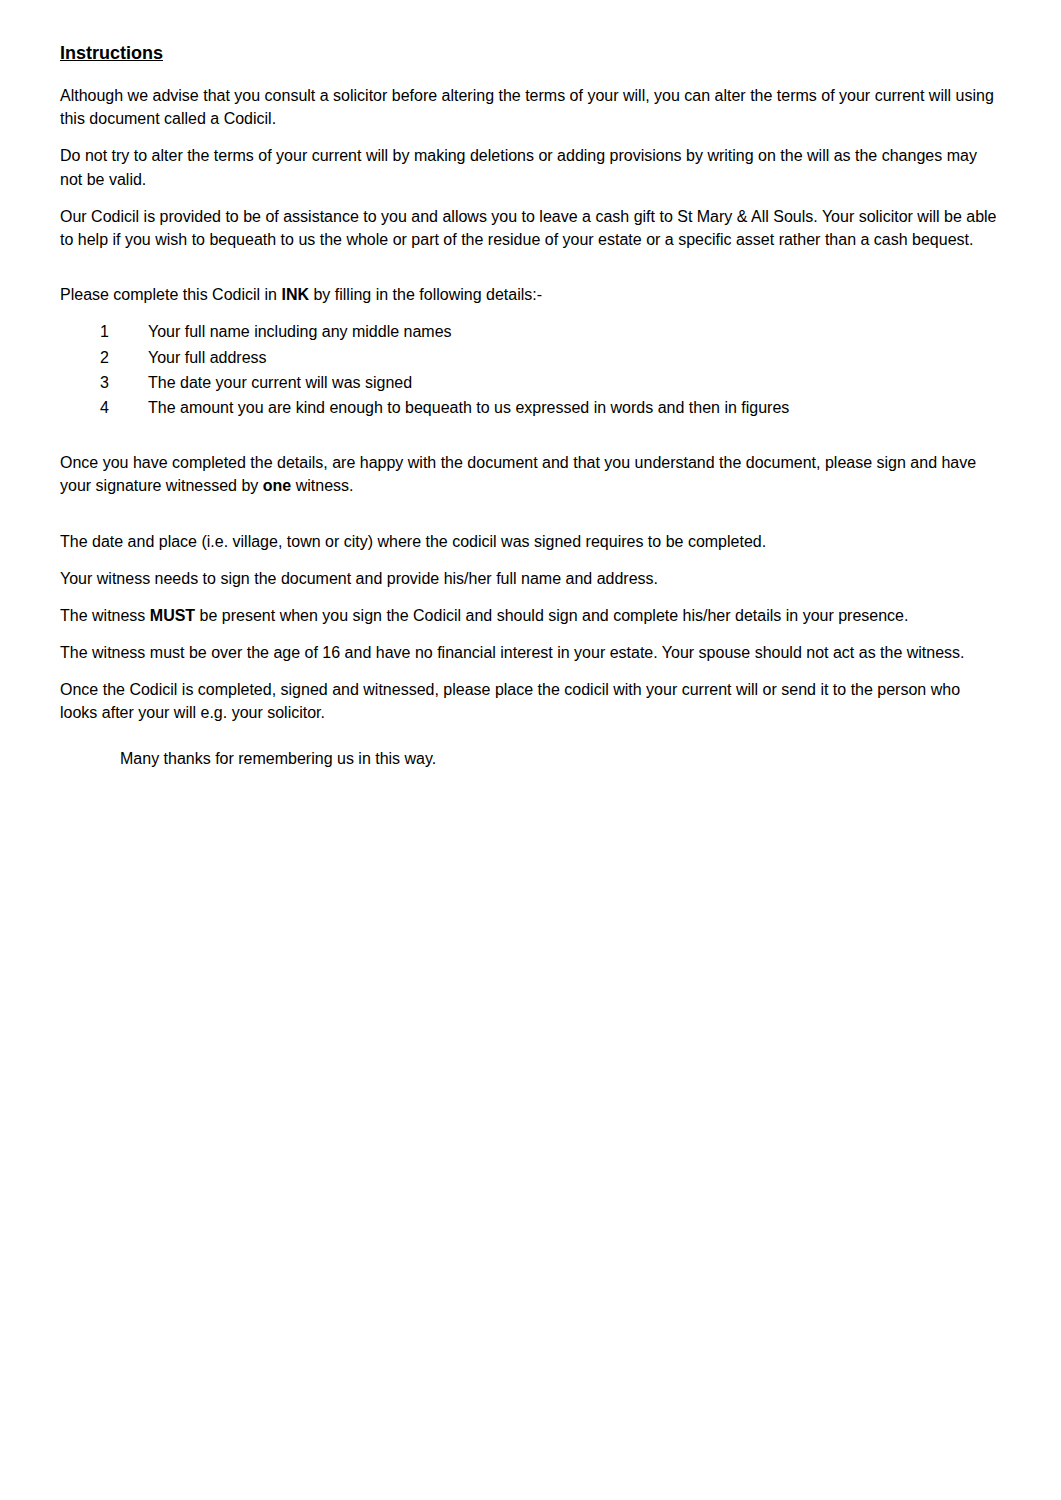Instructions
Although we advise that you consult a solicitor before altering the terms of your will, you can alter the terms of your current will using this document called a Codicil.
Do not try to alter the terms of your current will by making deletions or adding provisions by writing on the will as the changes may not be valid.
Our Codicil is provided to be of assistance to you and allows you to leave a cash gift to St Mary & All Souls. Your solicitor will be able to help if you wish to bequeath to us the whole or part of the residue of your estate or a specific asset rather than a cash bequest.
Please complete this Codicil in INK by filling in the following details:-
Your full name including any middle names
Your full address
The date your current will was signed
The amount you are kind enough to bequeath to us expressed in words and then in figures
Once you have completed the details, are happy with the document and that you understand the document, please sign and have your signature witnessed by one witness.
The date and place (i.e. village, town or city) where the codicil was signed requires to be completed.
Your witness needs to sign the document and provide his/her full name and address.
The witness MUST be present when you sign the Codicil and should sign and complete his/her details in your presence.
The witness must be over the age of 16 and have no financial interest in your estate. Your spouse should not act as the witness.
Once the Codicil is completed, signed and witnessed, please place the codicil with your current will or send it to the person who looks after your will e.g. your solicitor.
Many thanks for remembering us in this way.